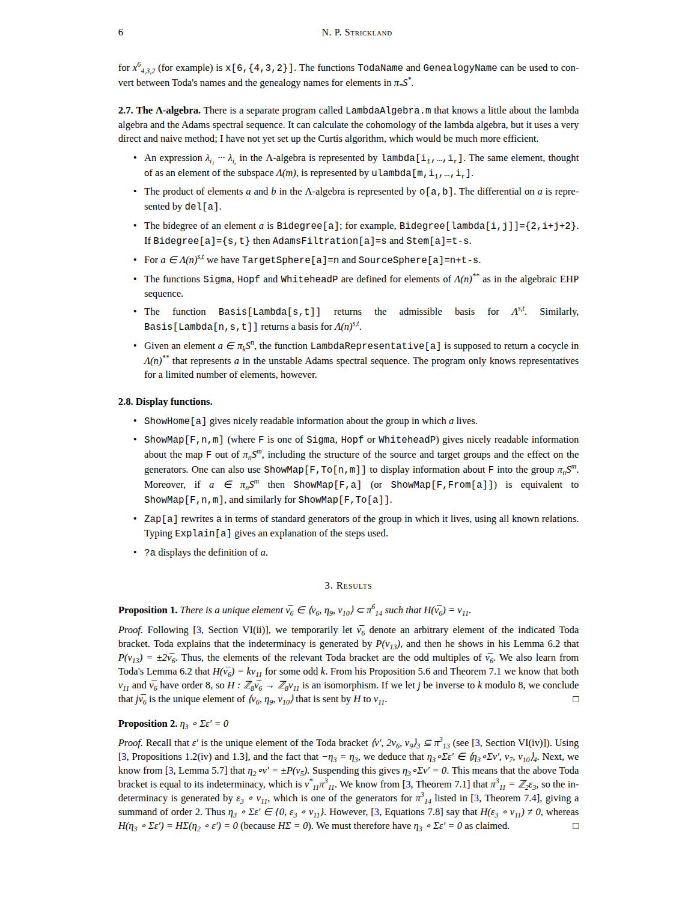6 N. P. Strickland
for x64,3,2 (for example) is x[6,{4,3,2}]. The functions TodaName and GenealogyName can be used to convert between Toda's names and the genealogy names for elements in π*S*.
2.7. The Λ-algebra. There is a separate program called LambdaAlgebra.m that knows a little about the lambda algebra and the Adams spectral sequence. It can calculate the cohomology of the lambda algebra, but it uses a very direct and naive method; I have not yet set up the Curtis algorithm, which would be much more efficient.
An expression λi1 ··· λir in the Λ-algebra is represented by lambda[i1,…,ir]. The same element, thought of as an element of the subspace Λ(m), is represented by ulambda[m,i1,…,ir].
The product of elements a and b in the Λ-algebra is represented by o[a,b]. The differential on a is represented by del[a].
The bidegree of an element a is Bidegree[a]; for example, Bidegree[lambda[i,j]]={2,i+j+2}. If Bidegree[a]={s,t} then AdamsFiltration[a]=s and Stem[a]=t-s.
For a ∈ Λ(n)s,t we have TargetSphere[a]=n and SourceSphere[a]=n+t-s.
The functions Sigma, Hopf and WhiteheadP are defined for elements of Λ(n)** as in the algebraic EHP sequence.
The function Basis[Lambda[s,t]] returns the admissible basis for Λs,t. Similarly, Basis[Lambda[n,s,t]] returns a basis for Λ(n)s,t.
Given an element a ∈ πkSn, the function LambdaRepresentative[a] is supposed to return a cocycle in Λ(n)** that represents a in the unstable Adams spectral sequence. The program only knows representatives for a limited number of elements, however.
2.8. Display functions.
ShowHome[a] gives nicely readable information about the group in which a lives.
ShowMap[F,n,m] (where F is one of Sigma, Hopf or WhiteheadP) gives nicely readable information about the map F out of πnSm, including the structure of the source and target groups and the effect on the generators. One can also use ShowMap[F,To[n,m]] to display information about F into the group πnSm. Moreover, if a ∈ πnSm then ShowMap[F,a] (or ShowMap[F,From[a]]) is equivalent to ShowMap[F,n,m], and similarly for ShowMap[F,To[a]].
Zap[a] rewrites a in terms of standard generators of the group in which it lives, using all known relations. Typing Explain[a] gives an explanation of the steps used.
?a displays the definition of a.
3. Results
Proposition 1. There is a unique element ν̅6 ∈ ⟨ν6, η9, ν10⟩ ⊂ π614 such that H(ν̅6) = ν11.
Proof. Following [3, Section VI(ii)], we temporarily let ν̅6 denote an arbitrary element of the indicated Toda bracket. Toda explains that the indeterminacy is generated by P(ν13), and then he shows in his Lemma 6.2 that P(ν13) = ±2ν̅6. Thus, the elements of the relevant Toda bracket are the odd multiples of ν̅6. We also learn from Toda's Lemma 6.2 that H(ν̅6) = kν11 for some odd k. From his Proposition 5.6 and Theorem 7.1 we know that both ν11 and ν̅6 have order 8, so H : ℤ8ν̅6 → ℤ8ν11 is an isomorphism. If we let j be inverse to k modulo 8, we conclude that jν̅6 is the unique element of ⟨ν6, η9, ν10⟩ that is sent by H to ν11. □
Proposition 2. η3 ∘ Σε′ = 0
Proof. Recall that ε′ is the unique element of the Toda bracket ⟨ν′, 2ν6, ν9⟩3 ⊆ π313 (see [3, Section VI(iv)]). Using [3, Propositions 1.2(iv) and 1.3], and the fact that −η3 = η3, we deduce that η3∘Σε′ ∈ ⟨η3∘Σν′, ν7, ν10⟩4. Next, we know from [3, Lemma 5.7] that η2∘ν′ = ±P(ν5). Suspending this gives η3∘Σν′ = 0. This means that the above Toda bracket is equal to its indeterminacy, which is ν*11π311. We know from [3, Theorem 7.1] that π311 = ℤ2ε3, so the indeterminacy is generated by ε3 ∘ ν11, which is one of the generators for π314 listed in [3, Theorem 7.4], giving a summand of order 2. Thus η3 ∘ Σε′ ∈ {0, ε3 ∘ ν11}. However, [3, Equations 7.8] say that H(ε3 ∘ ν11) ≠ 0, whereas H(η3 ∘ Σε′) = HΣ(η2 ∘ ε′) = 0 (because HΣ = 0). We must therefore have η3 ∘ Σε′ = 0 as claimed. □